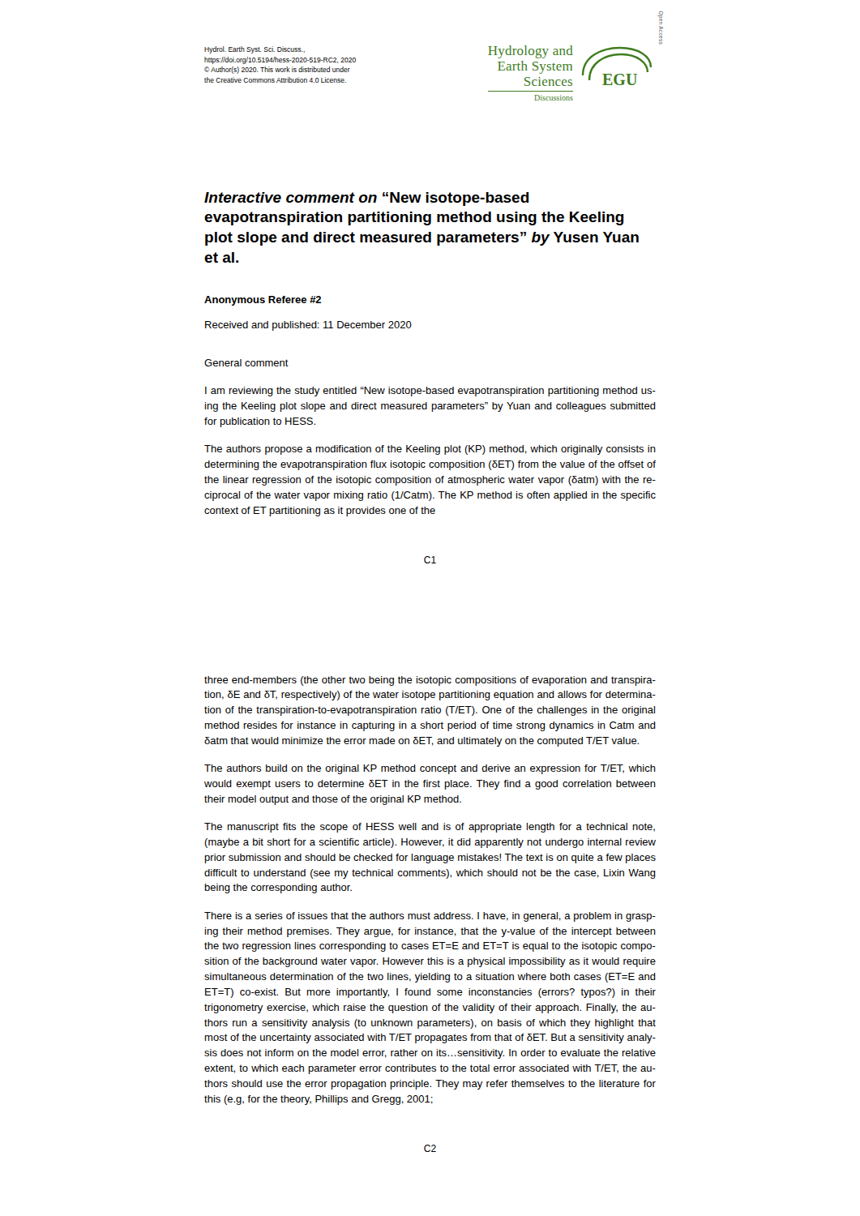Hydrol. Earth Syst. Sci. Discuss.,
https://doi.org/10.5194/hess-2020-519-RC2, 2020
© Author(s) 2020. This work is distributed under
the Creative Commons Attribution 4.0 License.
Hydrology and Earth System Sciences Discussions
Open Access EGU
Interactive comment on “New isotope-based evapotranspiration partitioning method using the Keeling plot slope and direct measured parameters” by Yusen Yuan et al.
Anonymous Referee #2
Received and published: 11 December 2020
General comment
I am reviewing the study entitled “New isotope-based evapotranspiration partitioning method using the Keeling plot slope and direct measured parameters” by Yuan and colleagues submitted for publication to HESS.
The authors propose a modification of the Keeling plot (KP) method, which originally consists in determining the evapotranspiration flux isotopic composition (δET) from the value of the offset of the linear regression of the isotopic composition of atmospheric water vapor (δatm) with the reciprocal of the water vapor mixing ratio (1/Catm). The KP method is often applied in the specific context of ET partitioning as it provides one of the
C1
three end-members (the other two being the isotopic compositions of evaporation and transpiration, δE and δT, respectively) of the water isotope partitioning equation and allows for determination of the transpiration-to-evapotranspiration ratio (T/ET). One of the challenges in the original method resides for instance in capturing in a short period of time strong dynamics in Catm and δatm that would minimize the error made on δET, and ultimately on the computed T/ET value.
The authors build on the original KP method concept and derive an expression for T/ET, which would exempt users to determine δET in the first place. They find a good correlation between their model output and those of the original KP method.
The manuscript fits the scope of HESS well and is of appropriate length for a technical note, (maybe a bit short for a scientific article). However, it did apparently not undergo internal review prior submission and should be checked for language mistakes! The text is on quite a few places difficult to understand (see my technical comments), which should not be the case, Lixin Wang being the corresponding author.
There is a series of issues that the authors must address. I have, in general, a problem in grasping their method premises. They argue, for instance, that the y-value of the intercept between the two regression lines corresponding to cases ET=E and ET=T is equal to the isotopic composition of the background water vapor. However this is a physical impossibility as it would require simultaneous determination of the two lines, yielding to a situation where both cases (ET=E and ET=T) co-exist. But more importantly, I found some inconstancies (errors? typos?) in their trigonometry exercise, which raise the question of the validity of their approach. Finally, the authors run a sensitivity analysis (to unknown parameters), on basis of which they highlight that most of the uncertainty associated with T/ET propagates from that of δET. But a sensitivity analysis does not inform on the model error, rather on its…sensitivity. In order to evaluate the relative extent, to which each parameter error contributes to the total error associated with T/ET, the authors should use the error propagation principle. They may refer themselves to the literature for this (e.g, for the theory, Phillips and Gregg, 2001;
C2